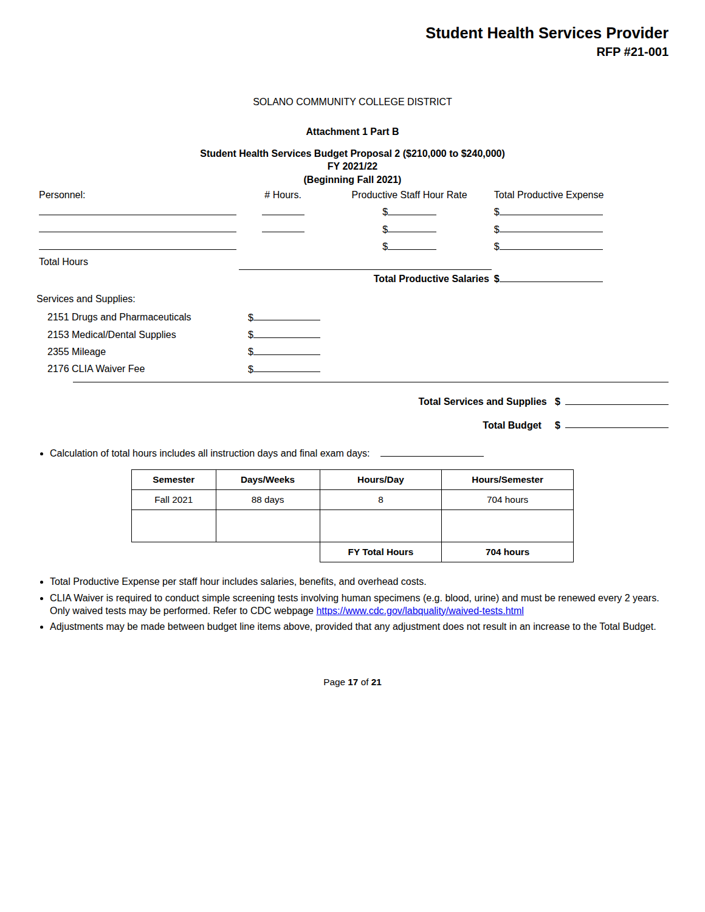Student Health Services Provider
RFP #21-001
SOLANO COMMUNITY COLLEGE DISTRICT
Attachment 1 Part B
Student Health Services Budget Proposal 2 ($210,000 to $240,000)
FY 2021/22
(Beginning Fall 2021)
| Personnel: | # Hours. | Productive Staff Hour Rate | Total Productive Expense |
| | | $ | $ |
| | | $ | $ |
| | | $ | $ |
| Total Hours | | | |
| | | Total Productive Salaries | $ |
Services and Supplies:
2151 Drugs and Pharmaceuticals $
2153 Medical/Dental Supplies $
2355 Mileage $
2176 CLIA Waiver Fee $
Total Services and Supplies $
Total Budget $
Calculation of total hours includes all instruction days and final exam days:
| Semester | Days/Weeks | Hours/Day | Hours/Semester |
| --- | --- | --- | --- |
| Fall 2021 | 88 days | 8 | 704 hours |
| | | FY Total Hours | 704 hours |
Total Productive Expense per staff hour includes salaries, benefits, and overhead costs.
CLIA Waiver is required to conduct simple screening tests involving human specimens (e.g. blood, urine) and must be renewed every 2 years. Only waived tests may be performed. Refer to CDC webpage https://www.cdc.gov/labquality/waived-tests.html
Adjustments may be made between budget line items above, provided that any adjustment does not result in an increase to the Total Budget.
Page 17 of 21